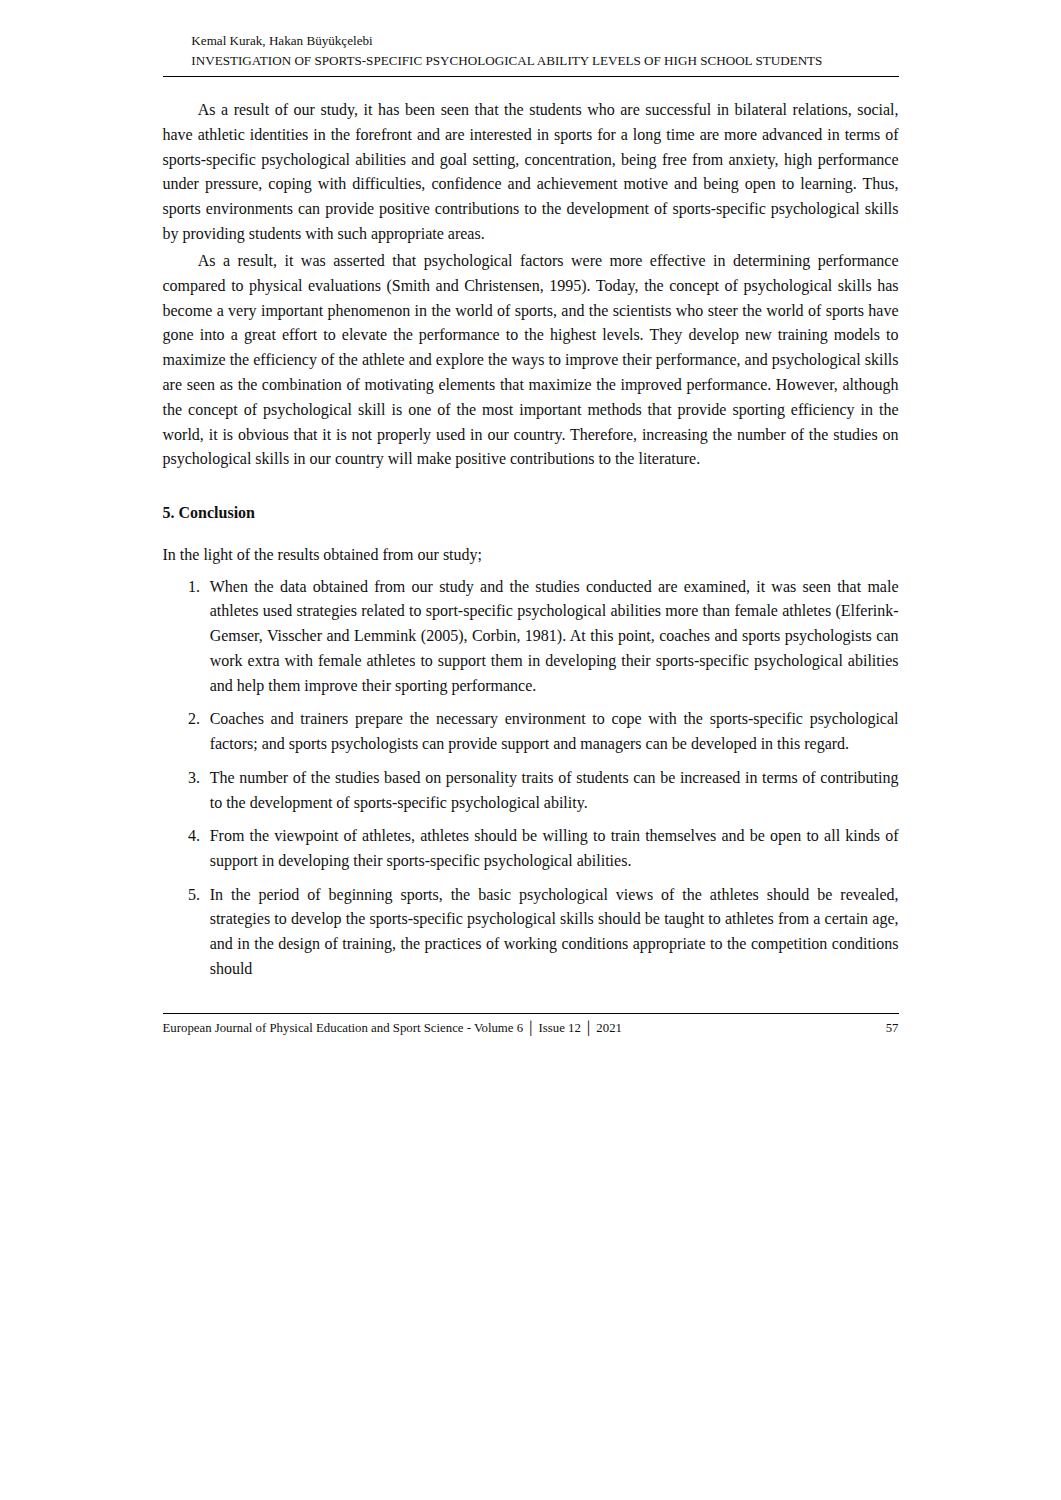Kemal Kurak, Hakan Büyükçelebi
Investigation of Sports-Specific Psychological Ability Levels of High School Students
As a result of our study, it has been seen that the students who are successful in bilateral relations, social, have athletic identities in the forefront and are interested in sports for a long time are more advanced in terms of sports-specific psychological abilities and goal setting, concentration, being free from anxiety, high performance under pressure, coping with difficulties, confidence and achievement motive and being open to learning. Thus, sports environments can provide positive contributions to the development of sports-specific psychological skills by providing students with such appropriate areas.
As a result, it was asserted that psychological factors were more effective in determining performance compared to physical evaluations (Smith and Christensen, 1995). Today, the concept of psychological skills has become a very important phenomenon in the world of sports, and the scientists who steer the world of sports have gone into a great effort to elevate the performance to the highest levels. They develop new training models to maximize the efficiency of the athlete and explore the ways to improve their performance, and psychological skills are seen as the combination of motivating elements that maximize the improved performance. However, although the concept of psychological skill is one of the most important methods that provide sporting efficiency in the world, it is obvious that it is not properly used in our country. Therefore, increasing the number of the studies on psychological skills in our country will make positive contributions to the literature.
5. Conclusion
In the light of the results obtained from our study;
When the data obtained from our study and the studies conducted are examined, it was seen that male athletes used strategies related to sport-specific psychological abilities more than female athletes (Elferink-Gemser, Visscher and Lemmink (2005), Corbin, 1981). At this point, coaches and sports psychologists can work extra with female athletes to support them in developing their sports-specific psychological abilities and help them improve their sporting performance.
Coaches and trainers prepare the necessary environment to cope with the sports-specific psychological factors; and sports psychologists can provide support and managers can be developed in this regard.
The number of the studies based on personality traits of students can be increased in terms of contributing to the development of sports-specific psychological ability.
From the viewpoint of athletes, athletes should be willing to train themselves and be open to all kinds of support in developing their sports-specific psychological abilities.
In the period of beginning sports, the basic psychological views of the athletes should be revealed, strategies to develop the sports-specific psychological skills should be taught to athletes from a certain age, and in the design of training, the practices of working conditions appropriate to the competition conditions should
European Journal of Physical Education and Sport Science - Volume 6 │ Issue 12 │ 2021 57